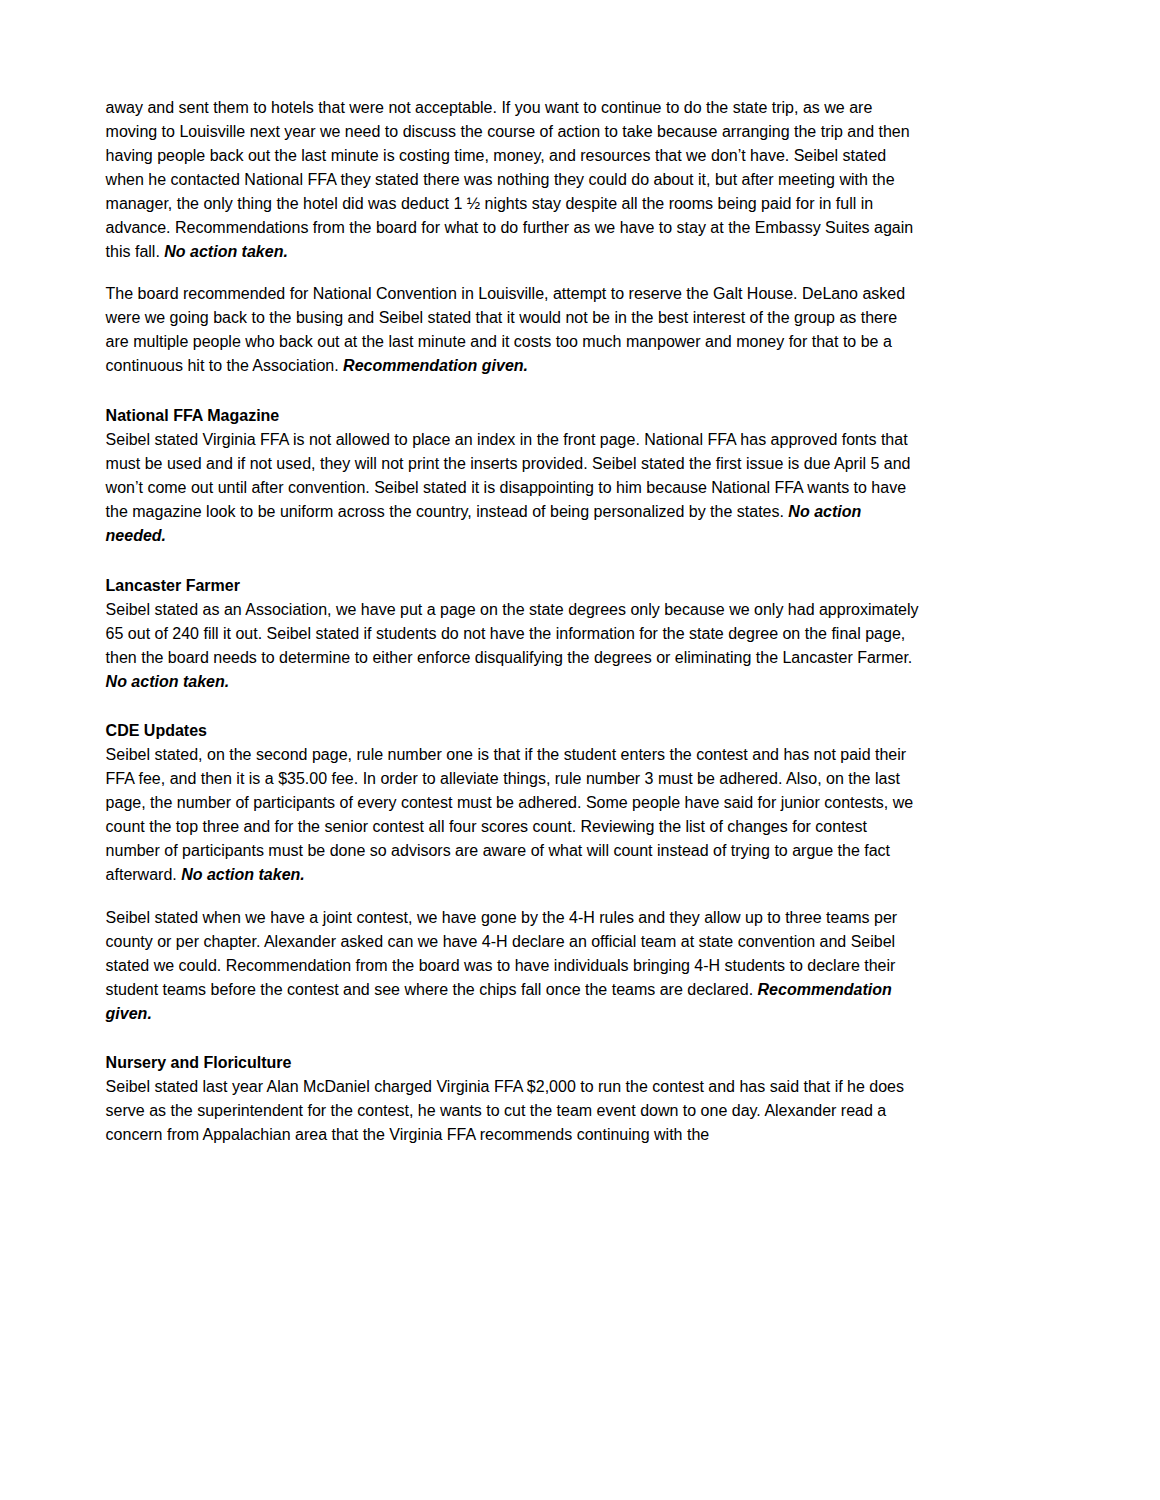away and sent them to hotels that were not acceptable. If you want to continue to do the state trip, as we are moving to Louisville next year we need to discuss the course of action to take because arranging the trip and then having people back out the last minute is costing time, money, and resources that we don’t have. Seibel stated when he contacted National FFA they stated there was nothing they could do about it, but after meeting with the manager, the only thing the hotel did was deduct 1 ½ nights stay despite all the rooms being paid for in full in advance. Recommendations from the board for what to do further as we have to stay at the Embassy Suites again this fall. No action taken.
The board recommended for National Convention in Louisville, attempt to reserve the Galt House. DeLano asked were we going back to the busing and Seibel stated that it would not be in the best interest of the group as there are multiple people who back out at the last minute and it costs too much manpower and money for that to be a continuous hit to the Association. Recommendation given.
National FFA Magazine
Seibel stated Virginia FFA is not allowed to place an index in the front page. National FFA has approved fonts that must be used and if not used, they will not print the inserts provided. Seibel stated the first issue is due April 5 and won’t come out until after convention. Seibel stated it is disappointing to him because National FFA wants to have the magazine look to be uniform across the country, instead of being personalized by the states. No action needed.
Lancaster Farmer
Seibel stated as an Association, we have put a page on the state degrees only because we only had approximately 65 out of 240 fill it out. Seibel stated if students do not have the information for the state degree on the final page, then the board needs to determine to either enforce disqualifying the degrees or eliminating the Lancaster Farmer. No action taken.
CDE Updates
Seibel stated, on the second page, rule number one is that if the student enters the contest and has not paid their FFA fee, and then it is a $35.00 fee. In order to alleviate things, rule number 3 must be adhered. Also, on the last page, the number of participants of every contest must be adhered. Some people have said for junior contests, we count the top three and for the senior contest all four scores count. Reviewing the list of changes for contest number of participants must be done so advisors are aware of what will count instead of trying to argue the fact afterward. No action taken.
Seibel stated when we have a joint contest, we have gone by the 4-H rules and they allow up to three teams per county or per chapter. Alexander asked can we have 4-H declare an official team at state convention and Seibel stated we could. Recommendation from the board was to have individuals bringing 4-H students to declare their student teams before the contest and see where the chips fall once the teams are declared. Recommendation given.
Nursery and Floriculture
Seibel stated last year Alan McDaniel charged Virginia FFA $2,000 to run the contest and has said that if he does serve as the superintendent for the contest, he wants to cut the team event down to one day. Alexander read a concern from Appalachian area that the Virginia FFA recommends continuing with the